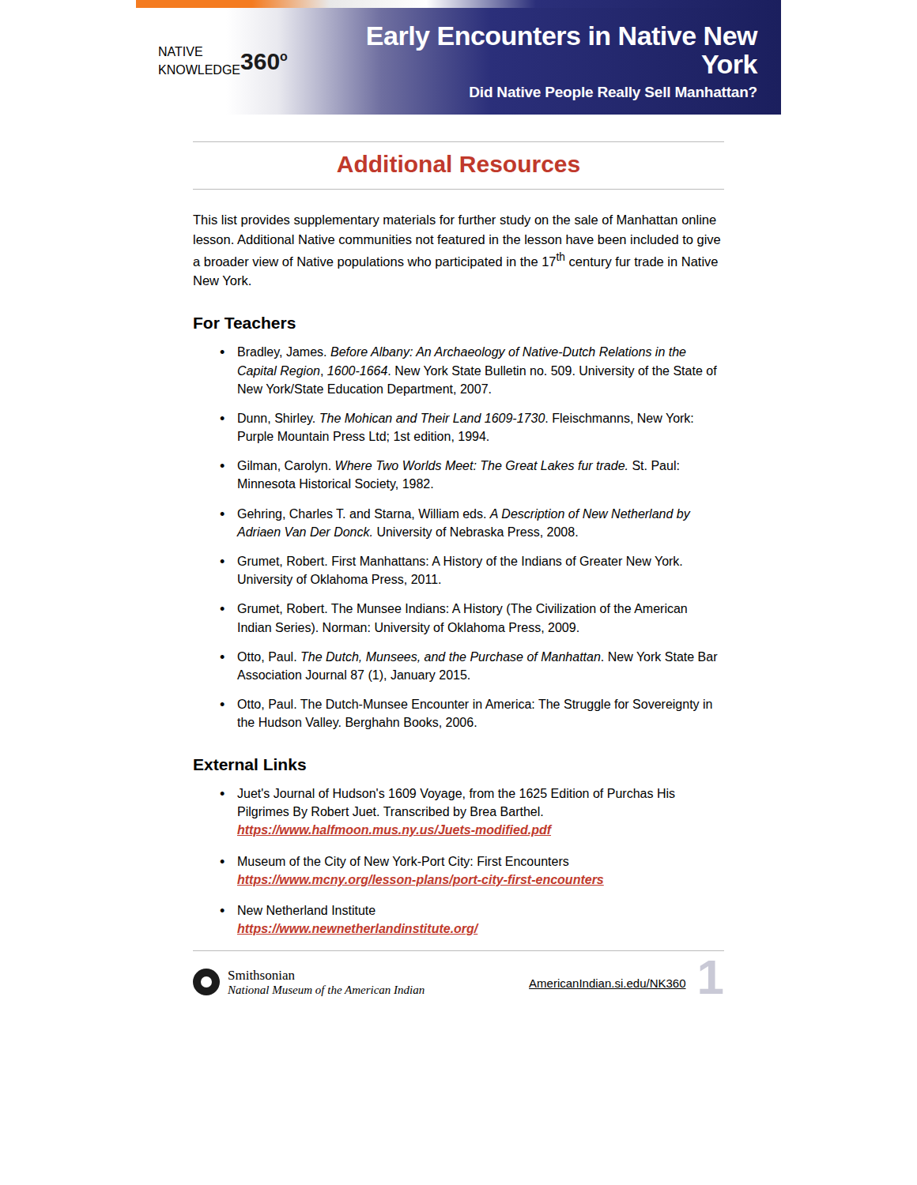NATIVE KNOWLEDGE
360o
Early Encounters in Native New York
Did Native People Really Sell Manhattan?
Additional Resources
This list provides supplementary materials for further study on the sale of Manhattan online lesson. Additional Native communities not featured in the lesson have been included to give a broader view of Native populations who participated in the 17th century fur trade in Native New York.
For Teachers
Bradley, James. Before Albany: An Archaeology of Native-Dutch Relations in the Capital Region, 1600-1664. New York State Bulletin no. 509. University of the State of New York/State Education Department, 2007.
Dunn, Shirley. The Mohican and Their Land 1609-1730. Fleischmanns, New York: Purple Mountain Press Ltd; 1st edition, 1994.
Gilman, Carolyn. Where Two Worlds Meet: The Great Lakes fur trade. St. Paul: Minnesota Historical Society, 1982.
Gehring, Charles T. and Starna, William eds. A Description of New Netherland by Adriaen Van Der Donck. University of Nebraska Press, 2008.
Grumet, Robert. First Manhattans: A History of the Indians of Greater New York. University of Oklahoma Press, 2011.
Grumet, Robert. The Munsee Indians: A History (The Civilization of the American Indian Series). Norman: University of Oklahoma Press, 2009.
Otto, Paul. The Dutch, Munsees, and the Purchase of Manhattan. New York State Bar Association Journal 87 (1), January 2015.
Otto, Paul. The Dutch-Munsee Encounter in America: The Struggle for Sovereignty in the Hudson Valley. Berghahn Books, 2006.
External Links
Juet's Journal of Hudson's 1609 Voyage, from the 1625 Edition of Purchas His Pilgrimes By Robert Juet. Transcribed by Brea Barthel. https://www.halfmoon.mus.ny.us/Juets-modified.pdf
Museum of the City of New York-Port City: First Encounters https://www.mcny.org/lesson-plans/port-city-first-encounters
New Netherland Institute https://www.newnetherlandinstitute.org/
Smithsonian National Museum of the American Indian
AmericanIndian.si.edu/NK360 1